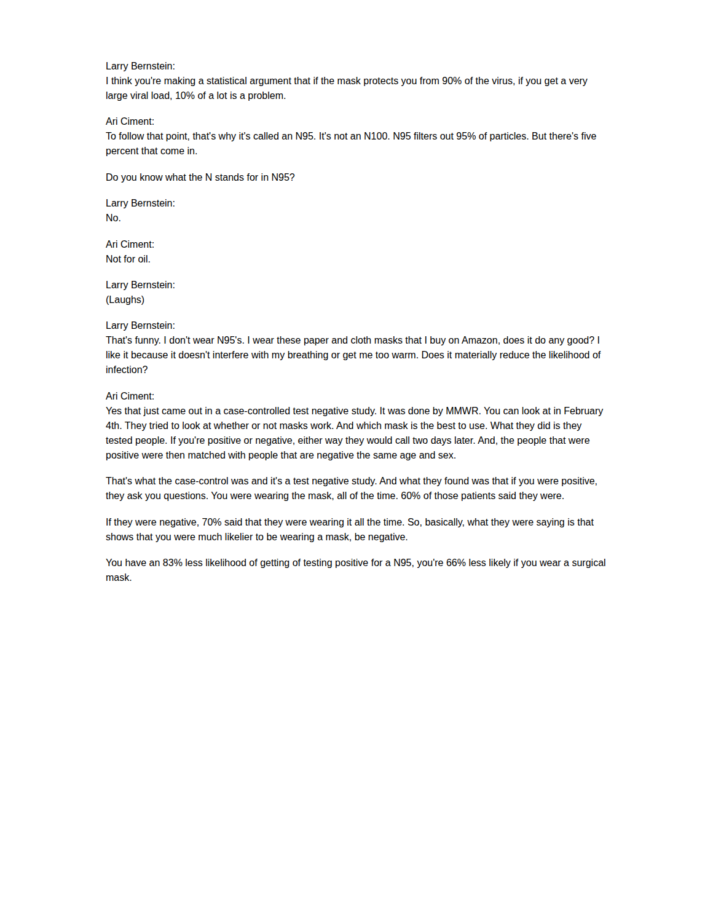Larry Bernstein:
I think you're making a statistical argument that if the mask protects you from 90% of the virus, if you get a very large viral load, 10% of a lot is a problem.
Ari Ciment:
To follow that point, that's why it's called an N95. It's not an N100. N95 filters out 95% of particles. But there's five percent that come in.
Do you know what the N stands for in N95?
Larry Bernstein:
No.
Ari Ciment:
Not for oil.
Larry Bernstein:
(Laughs)
Larry Bernstein:
That's funny. I don't wear N95's. I wear these paper and cloth masks that I buy on Amazon, does it do any good? I like it because it doesn't interfere with my breathing or get me too warm. Does it materially reduce the likelihood of infection?
Ari Ciment:
Yes that just came out in a case-controlled test negative study. It was done by MMWR. You can look at in February 4th. They tried to look at whether or not masks work. And which mask is the best to use. What they did is they tested people. If you're positive or negative, either way they would call two days later. And, the people that were positive were then matched with people that are negative the same age and sex.
That's what the case-control was and it's a test negative study. And what they found was that if you were positive, they ask you questions. You were wearing the mask, all of the time. 60% of those patients said they were.
If they were negative, 70% said that they were wearing it all the time. So, basically, what they were saying is that shows that you were much likelier to be wearing a mask, be negative.
You have an 83% less likelihood of getting of testing positive for a N95, you're 66% less likely if you wear a surgical mask.